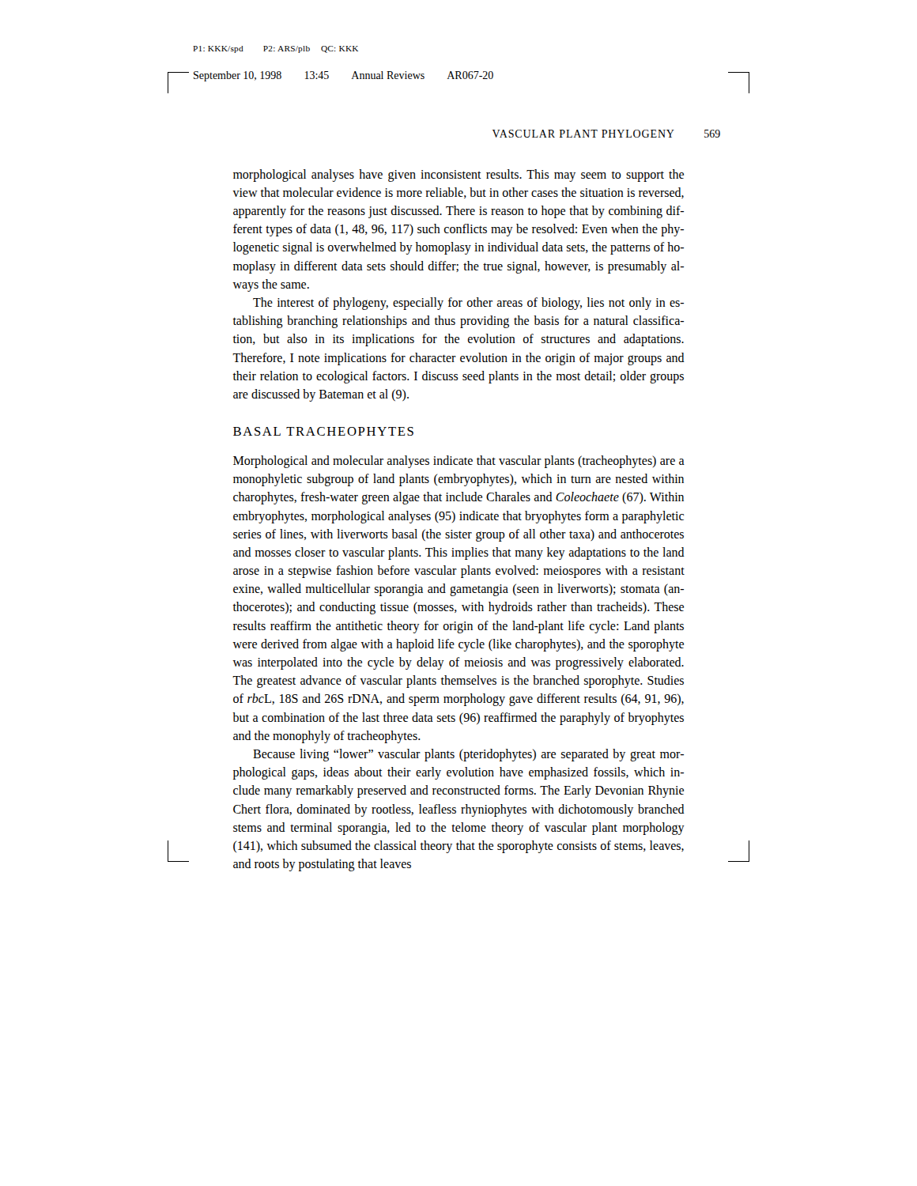P1: KKK/spd P2: ARS/plb QC: KKK
September 10, 1998 13:45 Annual Reviews AR067-20
VASCULAR PLANT PHYLOGENY569
morphological analyses have given inconsistent results. This may seem to support the view that molecular evidence is more reliable, but in other cases the situation is reversed, apparently for the reasons just discussed. There is reason to hope that by combining different types of data (1, 48, 96, 117) such conflicts may be resolved: Even when the phylogenetic signal is overwhelmed by homoplasy in individual data sets, the patterns of homoplasy in different data sets should differ; the true signal, however, is presumably always the same.
The interest of phylogeny, especially for other areas of biology, lies not only in establishing branching relationships and thus providing the basis for a natural classification, but also in its implications for the evolution of structures and adaptations. Therefore, I note implications for character evolution in the origin of major groups and their relation to ecological factors. I discuss seed plants in the most detail; older groups are discussed by Bateman et al (9).
BASAL TRACHEOPHYTES
Morphological and molecular analyses indicate that vascular plants (tracheophytes) are a monophyletic subgroup of land plants (embryophytes), which in turn are nested within charophytes, fresh-water green algae that include Charales and Coleochaete (67). Within embryophytes, morphological analyses (95) indicate that bryophytes form a paraphyletic series of lines, with liverworts basal (the sister group of all other taxa) and anthocerotes and mosses closer to vascular plants. This implies that many key adaptations to the land arose in a stepwise fashion before vascular plants evolved: meiospores with a resistant exine, walled multicellular sporangia and gametangia (seen in liverworts); stomata (anthocerotes); and conducting tissue (mosses, with hydroids rather than tracheids). These results reaffirm the antithetic theory for origin of the land-plant life cycle: Land plants were derived from algae with a haploid life cycle (like charophytes), and the sporophyte was interpolated into the cycle by delay of meiosis and was progressively elaborated. The greatest advance of vascular plants themselves is the branched sporophyte. Studies of rbc L, 18S and 26S rDNA, and sperm morphology gave different results (64, 91, 96), but a combination of the last three data sets (96) reaffirmed the paraphyly of bryophytes and the monophyly of tracheophytes.
Because living “lower” vascular plants (pteridophytes) are separated by great morphological gaps, ideas about their early evolution have emphasized fossils, which include many remarkably preserved and reconstructed forms. The Early Devonian Rhynie Chert flora, dominated by rootless, leafless rhyniophytes with dichotomously branched stems and terminal sporangia, led to the telome theory of vascular plant morphology (141), which subsumed the classical theory that the sporophyte consists of stems, leaves, and roots by postulating that leaves